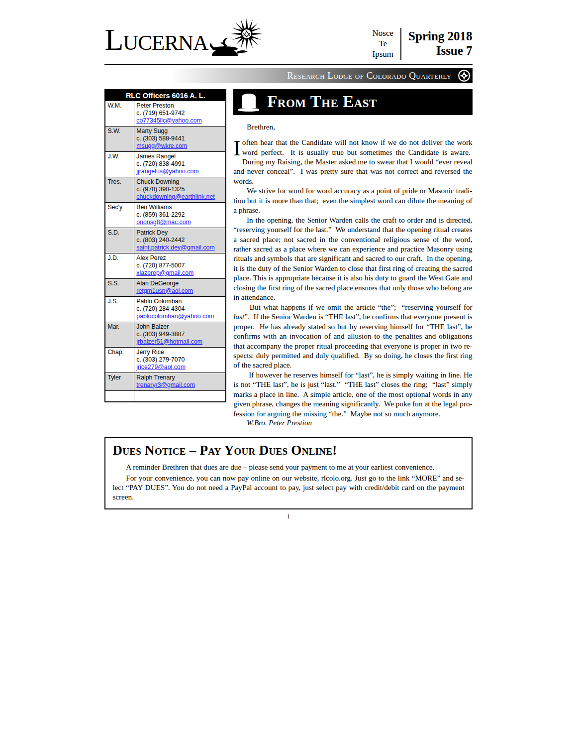Lucerna
Nosce
Te
Ipsum
Spring 2018
Issue 7
Research Lodge of Colorado Quarterly
RLC Officers 6016 A. L.
| W.M. | Peter Preston c. (719) 651-9742 co77345llc@yahoo.com |
| S.W. | Marty Sugg c. (303) 588-9441 msugg@wkre.com |
| J.W. | James Rangel c. (720) 838-4991 jjrangelus@yahoo.com |
| Tres. | Chuck Downing c. (970) 390-1325 chuckdowning@earthlink.net |
| Sec'y | Ben Williams c. (859) 361-2292 orionsg8@mac.com |
| S.D. | Patrick Dey c. (803) 240-2442 saint.patrick.dey@gmail.com |
| J.D. | Alex Perez c. (720) 877-5007 xlazerep@gmail.com |
| S.S. | Alan DeGeorge retgm1usn@aol.com |
| J.S. | Pablo Colomban c. (720) 284-4304 pablocolomban@yahoo.com |
| Mar. | John Balzer c. (303) 949-3887 jrbalzer51@hotmail.com |
| Chap. | Jerry Rice c. (303) 279-7070 jrice279@aol.com |
| Tyler | Ralph Trenary trenaryr3@gmail.com |
From The East
Brethren,
Ioften hear that the Candidate will not know if we do not deliver the work word perfect. It is usually true but sometimes the Candidate is aware. During my Raising, the Master asked me to swear that I would “ever reveal and never conceal”. I was pretty sure that was not correct and reversed the words.
We strive for word for word accuracy as a point of pride or Masonic tradition but it is more than that; even the simplest word can dilute the meaning of a phrase.
In the opening, the Senior Warden calls the craft to order and is directed, “reserving yourself for the last.” We understand that the opening ritual creates a sacred place; not sacred in the conventional religious sense of the word, rather sacred as a place where we can experience and practice Masonry using rituals and symbols that are significant and sacred to our craft. In the opening, it is the duty of the Senior Warden to close that first ring of creating the sacred place. This is appropriate because it is also his duty to guard the West Gate and closing the first ring of the sacred place ensures that only those who belong are in attendance.
But what happens if we omit the article “the”; “reserving yourself for last”. If the Senior Warden is “THE last”, he confirms that everyone present is proper. He has already stated so but by reserving himself for “THE last”, he confirms with an invocation of and allusion to the penalties and obligations that accompany the proper ritual proceeding that everyone is proper in two respects: duly permitted and duly qualified. By so doing, he closes the first ring of the sacred place.
If however he reserves himself for “last”, he is simply waiting in line. He is not “THE last”, he is just “last.” “THE last” closes the ring; “last” simply marks a place in line. A simple article, one of the most optional words in any given phrase, changes the meaning significantly. We poke fun at the legal profession for arguing the missing “the.” Maybe not so much anymore.
W.Bro. Peter Prestion
Dues Notice – Pay Your Dues Online!
A reminder Brethren that dues are due – please send your payment to me at your earliest convenience.
For your convenience, you can now pay online on our website, rlcolo.org. Just go to the link “MORE” and select “PAY DUES”. You do not need a PayPal account to pay, just select pay with credit/debit card on the payment screen.
1